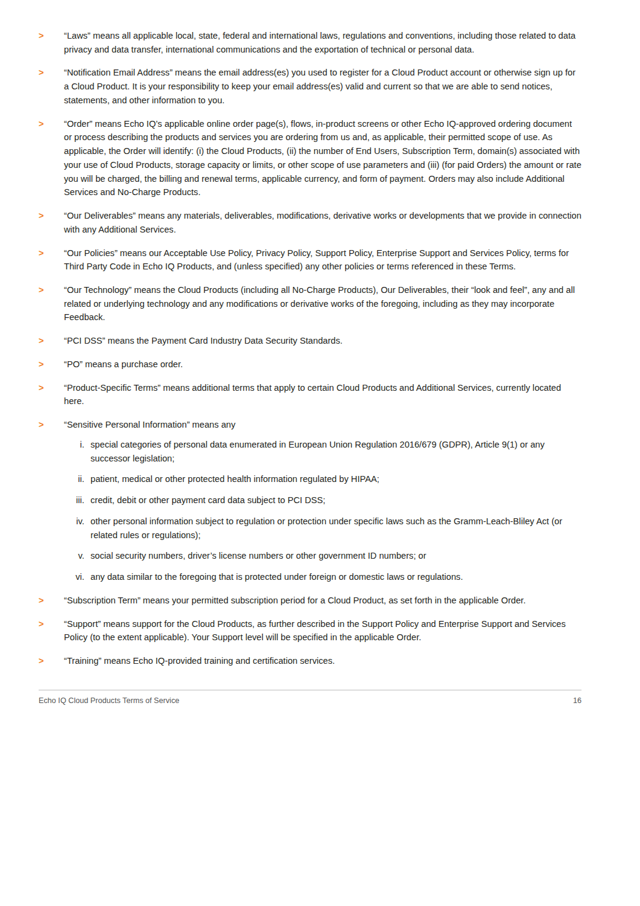“Laws” means all applicable local, state, federal and international laws, regulations and conventions, including those related to data privacy and data transfer, international communications and the exportation of technical or personal data.
“Notification Email Address” means the email address(es) you used to register for a Cloud Product account or otherwise sign up for a Cloud Product. It is your responsibility to keep your email address(es) valid and current so that we are able to send notices, statements, and other information to you.
“Order” means Echo IQ’s applicable online order page(s), flows, in-product screens or other Echo IQ-approved ordering document or process describing the products and services you are ordering from us and, as applicable, their permitted scope of use. As applicable, the Order will identify: (i) the Cloud Products, (ii) the number of End Users, Subscription Term, domain(s) associated with your use of Cloud Products, storage capacity or limits, or other scope of use parameters and (iii) (for paid Orders) the amount or rate you will be charged, the billing and renewal terms, applicable currency, and form of payment. Orders may also include Additional Services and No-Charge Products.
“Our Deliverables” means any materials, deliverables, modifications, derivative works or developments that we provide in connection with any Additional Services.
“Our Policies” means our Acceptable Use Policy, Privacy Policy, Support Policy, Enterprise Support and Services Policy, terms for Third Party Code in Echo IQ Products, and (unless specified) any other policies or terms referenced in these Terms.
“Our Technology” means the Cloud Products (including all No-Charge Products), Our Deliverables, their “look and feel”, any and all related or underlying technology and any modifications or derivative works of the foregoing, including as they may incorporate Feedback.
“PCI DSS” means the Payment Card Industry Data Security Standards.
“PO” means a purchase order.
“Product-Specific Terms” means additional terms that apply to certain Cloud Products and Additional Services, currently located here.
“Sensitive Personal Information” means any
special categories of personal data enumerated in European Union Regulation 2016/679 (GDPR), Article 9(1) or any successor legislation;
patient, medical or other protected health information regulated by HIPAA;
credit, debit or other payment card data subject to PCI DSS;
other personal information subject to regulation or protection under specific laws such as the Gramm-Leach-Bliley Act (or related rules or regulations);
social security numbers, driver’s license numbers or other government ID numbers; or
any data similar to the foregoing that is protected under foreign or domestic laws or regulations.
“Subscription Term” means your permitted subscription period for a Cloud Product, as set forth in the applicable Order.
“Support” means support for the Cloud Products, as further described in the Support Policy and Enterprise Support and Services Policy (to the extent applicable). Your Support level will be specified in the applicable Order.
“Training” means Echo IQ-provided training and certification services.
Echo IQ Cloud Products Terms of Service 16